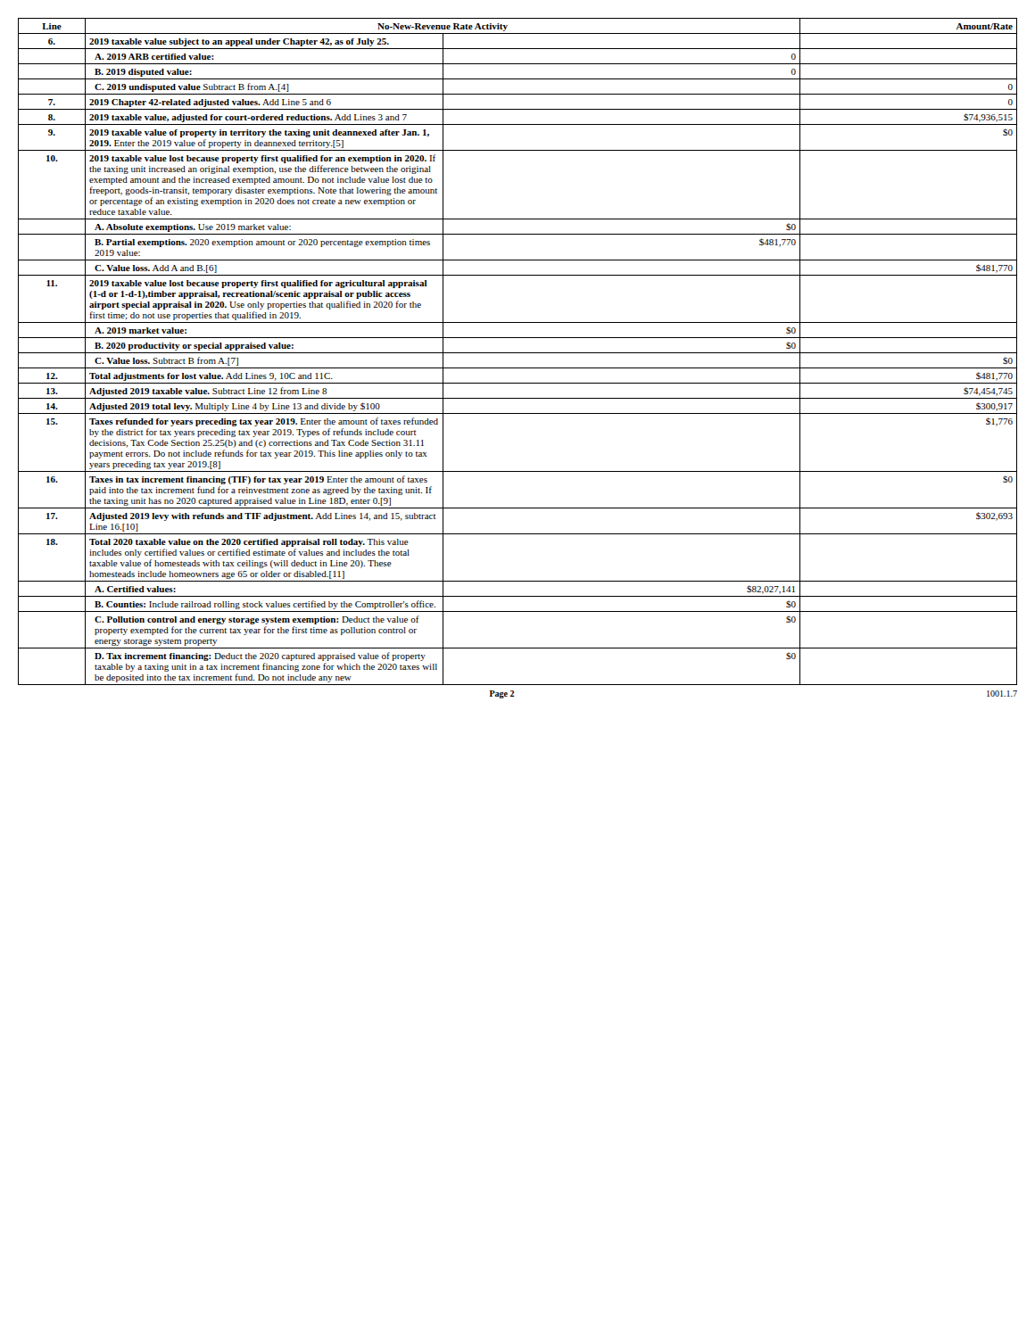| Line | No-New-Revenue Rate Activity | Amount/Rate |
| --- | --- | --- |
| 6. | 2019 taxable value subject to an appeal under Chapter 42, as of July 25. | | |
| | A. 2019 ARB certified value: | 0 | |
| | B. 2019 disputed value: | 0 | |
| | C. 2019 undisputed value Subtract B from A.[4] | | 0 |
| 7. | 2019 Chapter 42-related adjusted values. Add Line 5 and 6 | | 0 |
| 8. | 2019 taxable value, adjusted for court-ordered reductions. Add Lines 3 and 7 | | $74,936,515 |
| 9. | 2019 taxable value of property in territory the taxing unit deannexed after Jan. 1, 2019. Enter the 2019 value of property in deannexed territory.[5] | | $0 |
| 10. | 2019 taxable value lost because property first qualified for an exemption in 2020. If the taxing unit increased an original exemption, use the difference between the original exempted amount and the increased exempted amount. Do not include value lost due to freeport, goods-in-transit, temporary disaster exemptions. Note that lowering the amount or percentage of an existing exemption in 2020 does not create a new exemption or reduce taxable value. | | |
| | A. Absolute exemptions. Use 2019 market value: | $0 | |
| | B. Partial exemptions. 2020 exemption amount or 2020 percentage exemption times 2019 value: | $481,770 | |
| | C. Value loss. Add A and B.[6] | | $481,770 |
| 11. | 2019 taxable value lost because property first qualified for agricultural appraisal (1-d or 1-d-1),timber appraisal, recreational/scenic appraisal or public access airport special appraisal in 2020. Use only properties that qualified in 2020 for the first time; do not use properties that qualified in 2019. | | |
| | A. 2019 market value: | $0 | |
| | B. 2020 productivity or special appraised value: | $0 | |
| | C. Value loss. Subtract B from A.[7] | | $0 |
| 12. | Total adjustments for lost value. Add Lines 9, 10C and 11C. | | $481,770 |
| 13. | Adjusted 2019 taxable value. Subtract Line 12 from Line 8 | | $74,454,745 |
| 14. | Adjusted 2019 total levy. Multiply Line 4 by Line 13 and divide by $100 | | $300,917 |
| 15. | Taxes refunded for years preceding tax year 2019. Enter the amount of taxes refunded by the district for tax years preceding tax year 2019. Types of refunds include court decisions, Tax Code Section 25.25(b) and (c) corrections and Tax Code Section 31.11 payment errors. Do not include refunds for tax year 2019. This line applies only to tax years preceding tax year 2019.[8] | | $1,776 |
| 16. | Taxes in tax increment financing (TIF) for tax year 2019 Enter the amount of taxes paid into the tax increment fund for a reinvestment zone as agreed by the taxing unit. If the taxing unit has no 2020 captured appraised value in Line 18D, enter 0.[9] | | $0 |
| 17. | Adjusted 2019 levy with refunds and TIF adjustment. Add Lines 14, and 15, subtract Line 16.[10] | | $302,693 |
| 18. | Total 2020 taxable value on the 2020 certified appraisal roll today. This value includes only certified values or certified estimate of values and includes the total taxable value of homesteads with tax ceilings (will deduct in Line 20). These homesteads include homeowners age 65 or older or disabled.[11] | | |
| | A. Certified values: | $82,027,141 | |
| | B. Counties: Include railroad rolling stock values certified by the Comptroller's office. | $0 | |
| | C. Pollution control and energy storage system exemption: Deduct the value of property exempted for the current tax year for the first time as pollution control or energy storage system property | $0 | |
| | D. Tax increment financing: Deduct the 2020 captured appraised value of property taxable by a taxing unit in a tax increment financing zone for which the 2020 taxes will be deposited into the tax increment fund. Do not include any new | $0 | |
Page 2
1001.1.7